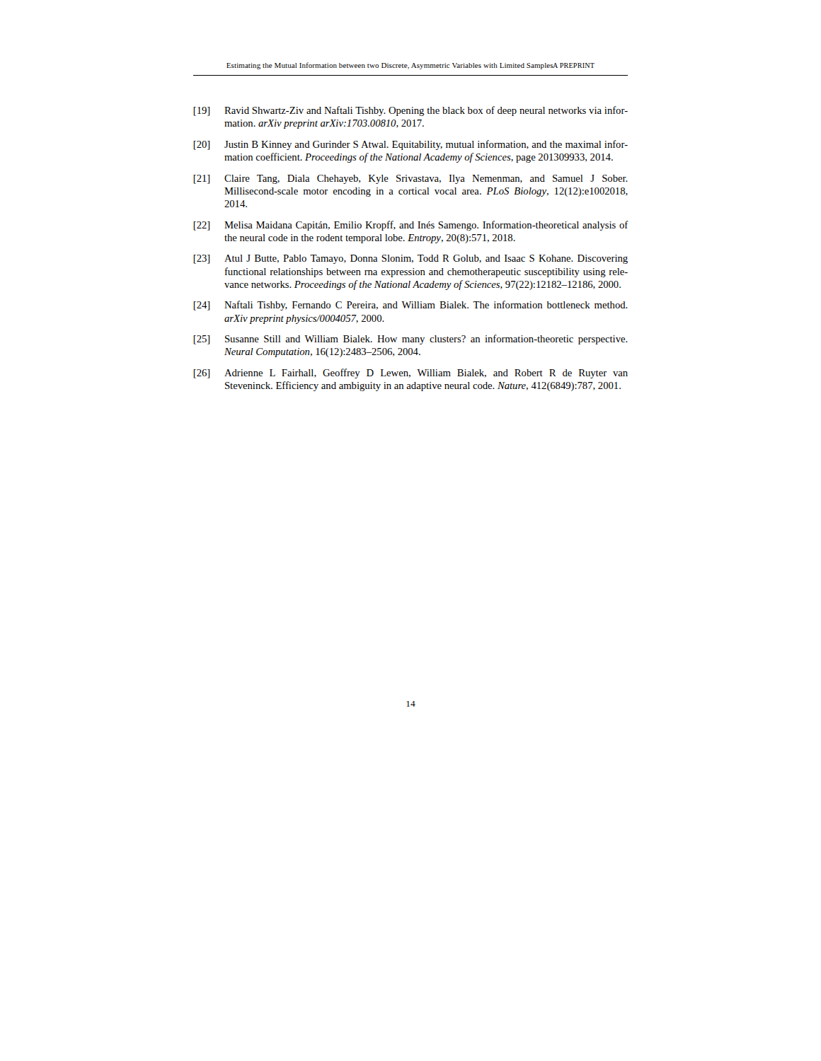Estimating the Mutual Information between two Discrete, Asymmetric Variables with Limited Samples A PREPRINT
Ravid Shwartz-Ziv and Naftali Tishby. Opening the black box of deep neural networks via information. arXiv preprint arXiv:1703.00810, 2017.
Justin B Kinney and Gurinder S Atwal. Equitability, mutual information, and the maximal information coefficient. Proceedings of the National Academy of Sciences, page 201309933, 2014.
Claire Tang, Diala Chehayeb, Kyle Srivastava, Ilya Nemenman, and Samuel J Sober. Millisecond-scale motor encoding in a cortical vocal area. PLoS Biology, 12(12):e1002018, 2014.
Melisa Maidana Capitán, Emilio Kropff, and Inés Samengo. Information-theoretical analysis of the neural code in the rodent temporal lobe. Entropy, 20(8):571, 2018.
Atul J Butte, Pablo Tamayo, Donna Slonim, Todd R Golub, and Isaac S Kohane. Discovering functional relationships between rna expression and chemotherapeutic susceptibility using relevance networks. Proceedings of the National Academy of Sciences, 97(22):12182–12186, 2000.
Naftali Tishby, Fernando C Pereira, and William Bialek. The information bottleneck method. arXiv preprint physics/0004057, 2000.
Susanne Still and William Bialek. How many clusters? an information-theoretic perspective. Neural Computation, 16(12):2483–2506, 2004.
Adrienne L Fairhall, Geoffrey D Lewen, William Bialek, and Robert R de Ruyter van Steveninck. Efficiency and ambiguity in an adaptive neural code. Nature, 412(6849):787, 2001.
14